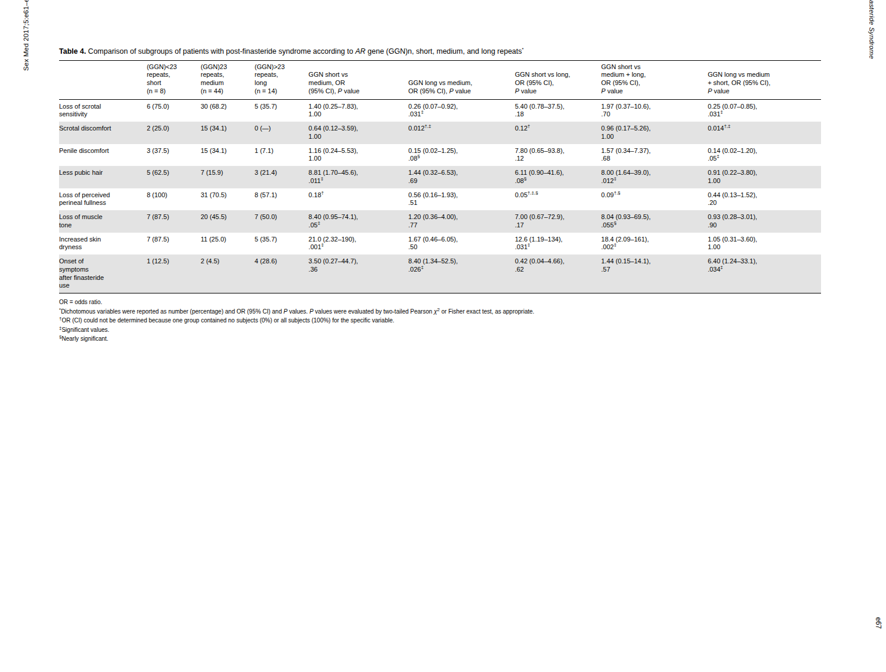Sex Med 2017;5:e61–e71
AR Polymorphisms and Post-Finasteride Syndrome
e67
Table 4. Comparison of subgroups of patients with post-finasteride syndrome according to AR gene (GGN)n, short, medium, and long repeats*
| | (GGN)<23 repeats, short (n = 8) | (GGN)23 repeats, medium (n = 44) | (GGN)>23 repeats, long (n = 14) | GGN short vs medium, OR (95% CI), P value | GGN long vs medium, OR (95% CI), P value | GGN short vs long, OR (95% CI), P value | GGN short vs medium + long, OR (95% CI), P value | GGN long vs medium + short, OR (95% CI), P value |
| --- | --- | --- | --- | --- | --- | --- | --- | --- |
| Loss of scrotal sensitivity | 6 (75.0) | 30 (68.2) | 5 (35.7) | 1.40 (0.25–7.83), 1.00 | 0.26 (0.07–0.92), .031 ‡ | 5.40 (0.78–37.5), .18 | 1.97 (0.37–10.6), .70 | 0.25 (0.07–0.85), .031 ‡ |
| Scrotal discomfort | 2 (25.0) | 15 (34.1) | 0 (—) | 0.64 (0.12–3.59), 1.00 | 0.012 †,‡ | 0.12 † | 0.96 (0.17–5.26), 1.00 | 0.014 †,‡ |
| Penile discomfort | 3 (37.5) | 15 (34.1) | 1 (7.1) | 1.16 (0.24–5.53), 1.00 | 0.15 (0.02–1.25), .08 § | 7.80 (0.65–93.8), .12 | 1.57 (0.34–7.37), .68 | 0.14 (0.02–1.20), .05 ‡ |
| Less pubic hair | 5 (62.5) | 7 (15.9) | 3 (21.4) | 8.81 (1.70–45.6), .011 ‡ | 1.44 (0.32–6.53), .69 | 6.11 (0.90–41.6), .08 § | 8.00 (1.64–39.0), .012 ‡ | 0.91 (0.22–3.80), 1.00 |
| Loss of perceived perineal fullness | 8 (100) | 31 (70.5) | 8 (57.1) | 0.18 † | 0.56 (0.16–1.93), .51 | 0.05 †,‡,§ | 0.09 †,§ | 0.44 (0.13–1.52), .20 |
| Loss of muscle tone | 7 (87.5) | 20 (45.5) | 7 (50.0) | 8.40 (0.95–74.1), .05 ‡ | 1.20 (0.36–4.00), .77 | 7.00 (0.67–72.9), .17 | 8.04 (0.93–69.5), .055 § | 0.93 (0.28–3.01), .90 |
| Increased skin dryness | 7 (87.5) | 11 (25.0) | 5 (35.7) | 21.0 (2.32–190), .001 ‡ | 1.67 (0.46–6.05), .50 | 12.6 (1.19–134), .031 ‡ | 18.4 (2.09–161), .002 ‡ | 1.05 (0.31–3.60), 1.00 |
| Onset of symptoms after finasteride use | 1 (12.5) | 2 (4.5) | 4 (28.6) | 3.50 (0.27–44.7), .36 | 8.40 (1.34–52.5), .026 ‡ | 0.42 (0.04–4.66), .62 | 1.44 (0.15–14.1), .57 | 6.40 (1.24–33.1), .034 ‡ |
OR = odds ratio.
*Dichotomous variables were reported as number (percentage) and OR (95% CI) and P values. P values were evaluated by two-tailed Pearson χ2 or Fisher exact test, as appropriate.
†OR (CI) could not be determined because one group contained no subjects (0%) or all subjects (100%) for the specific variable.
‡Significant values.
§Nearly significant.